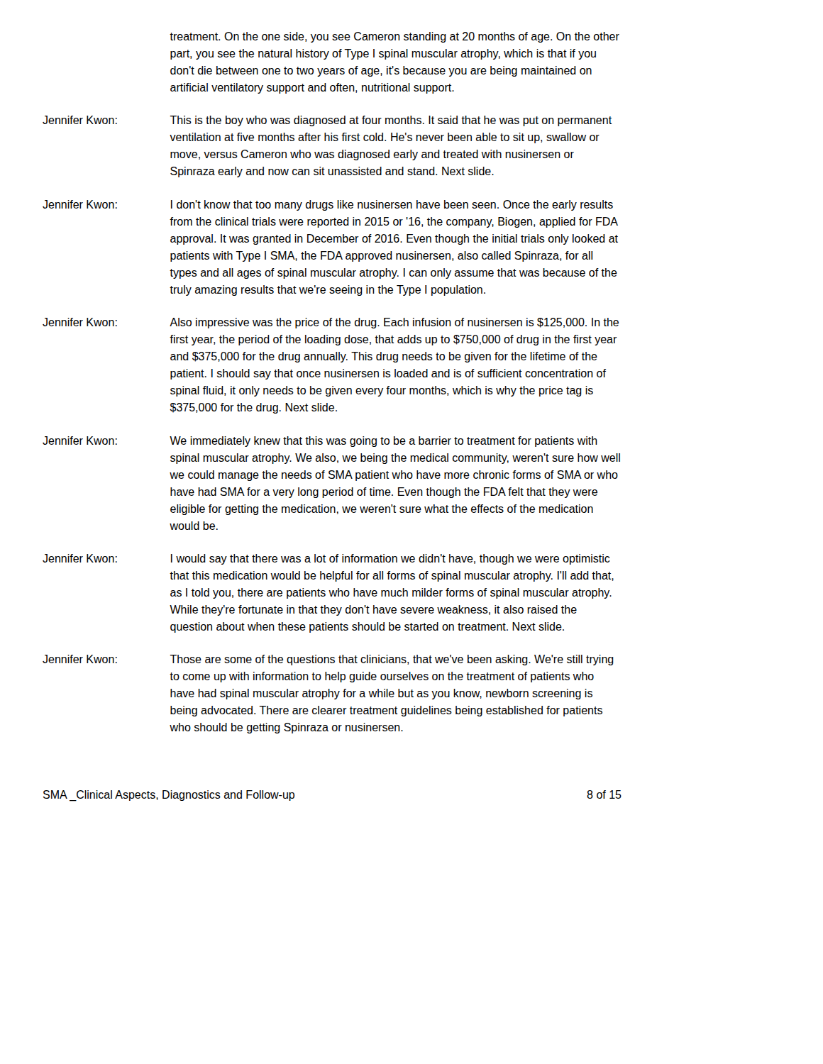treatment. On the one side, you see Cameron standing at 20 months of age. On the other part, you see the natural history of Type I spinal muscular atrophy, which is that if you don't die between one to two years of age, it's because you are being maintained on artificial ventilatory support and often, nutritional support.
Jennifer Kwon:
This is the boy who was diagnosed at four months. It said that he was put on permanent ventilation at five months after his first cold. He's never been able to sit up, swallow or move, versus Cameron who was diagnosed early and treated with nusinersen or Spinraza early and now can sit unassisted and stand. Next slide.
Jennifer Kwon:
I don't know that too many drugs like nusinersen have been seen. Once the early results from the clinical trials were reported in 2015 or '16, the company, Biogen, applied for FDA approval. It was granted in December of 2016. Even though the initial trials only looked at patients with Type I SMA, the FDA approved nusinersen, also called Spinraza, for all types and all ages of spinal muscular atrophy. I can only assume that was because of the truly amazing results that we're seeing in the Type I population.
Jennifer Kwon:
Also impressive was the price of the drug. Each infusion of nusinersen is $125,000. In the first year, the period of the loading dose, that adds up to $750,000 of drug in the first year and $375,000 for the drug annually. This drug needs to be given for the lifetime of the patient. I should say that once nusinersen is loaded and is of sufficient concentration of spinal fluid, it only needs to be given every four months, which is why the price tag is $375,000 for the drug. Next slide.
Jennifer Kwon:
We immediately knew that this was going to be a barrier to treatment for patients with spinal muscular atrophy. We also, we being the medical community, weren't sure how well we could manage the needs of SMA patient who have more chronic forms of SMA or who have had SMA for a very long period of time. Even though the FDA felt that they were eligible for getting the medication, we weren't sure what the effects of the medication would be.
Jennifer Kwon:
I would say that there was a lot of information we didn't have, though we were optimistic that this medication would be helpful for all forms of spinal muscular atrophy. I'll add that, as I told you, there are patients who have much milder forms of spinal muscular atrophy. While they're fortunate in that they don't have severe weakness, it also raised the question about when these patients should be started on treatment. Next slide.
Jennifer Kwon:
Those are some of the questions that clinicians, that we've been asking. We're still trying to come up with information to help guide ourselves on the treatment of patients who have had spinal muscular atrophy for a while but as you know, newborn screening is being advocated. There are clearer treatment guidelines being established for patients who should be getting Spinraza or nusinersen.
SMA _Clinical Aspects, Diagnostics and Follow-up
8 of 15